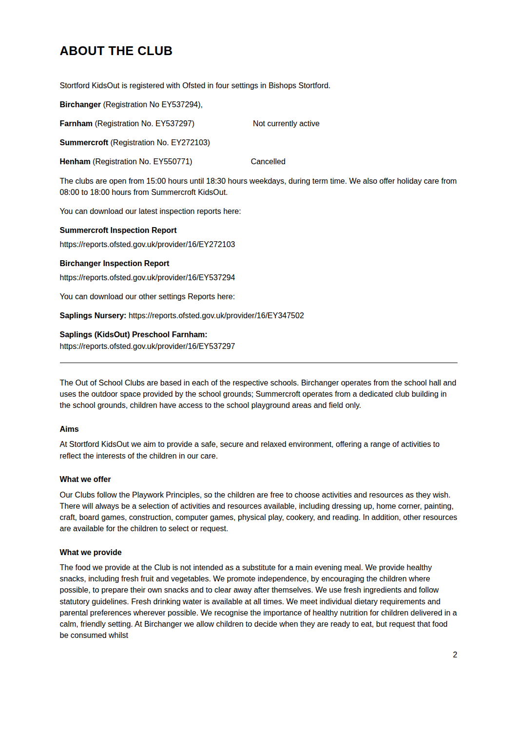ABOUT THE CLUB
Stortford KidsOut is registered with Ofsted in four settings in Bishops Stortford.
Birchanger (Registration No EY537294),
Farnham (Registration No. EY537297)Not currently active
Summercroft (Registration No. EY272103)
Henham (Registration No. EY550771)Cancelled
The clubs are open from 15:00 hours until 18:30 hours weekdays, during term time. We also offer holiday care from 08:00 to 18:00 hours from Summercroft KidsOut.
You can download our latest inspection reports here:
Summercroft Inspection Report
https://reports.ofsted.gov.uk/provider/16/EY272103
Birchanger Inspection Report
https://reports.ofsted.gov.uk/provider/16/EY537294
You can download our other settings Reports here:
Saplings Nursery: https://reports.ofsted.gov.uk/provider/16/EY347502
Saplings (KidsOut) Preschool Farnham:
https://reports.ofsted.gov.uk/provider/16/EY537297
The Out of School Clubs are based in each of the respective schools. Birchanger operates from the school hall and uses the outdoor space provided by the school grounds; Summercroft operates from a dedicated club building in the school grounds, children have access to the school playground areas and field only.
Aims
At Stortford KidsOut we aim to provide a safe, secure and relaxed environment, offering a range of activities to reflect the interests of the children in our care.
What we offer
Our Clubs follow the Playwork Principles, so the children are free to choose activities and resources as they wish. There will always be a selection of activities and resources available, including dressing up, home corner, painting, craft, board games, construction, computer games, physical play, cookery, and reading. In addition, other resources are available for the children to select or request.
What we provide
The food we provide at the Club is not intended as a substitute for a main evening meal. We provide healthy snacks, including fresh fruit and vegetables. We promote independence, by encouraging the children where possible, to prepare their own snacks and to clear away after themselves. We use fresh ingredients and follow statutory guidelines. Fresh drinking water is available at all times. We meet individual dietary requirements and parental preferences wherever possible. We recognise the importance of healthy nutrition for children delivered in a calm, friendly setting. At Birchanger we allow children to decide when they are ready to eat, but request that food be consumed whilst
2